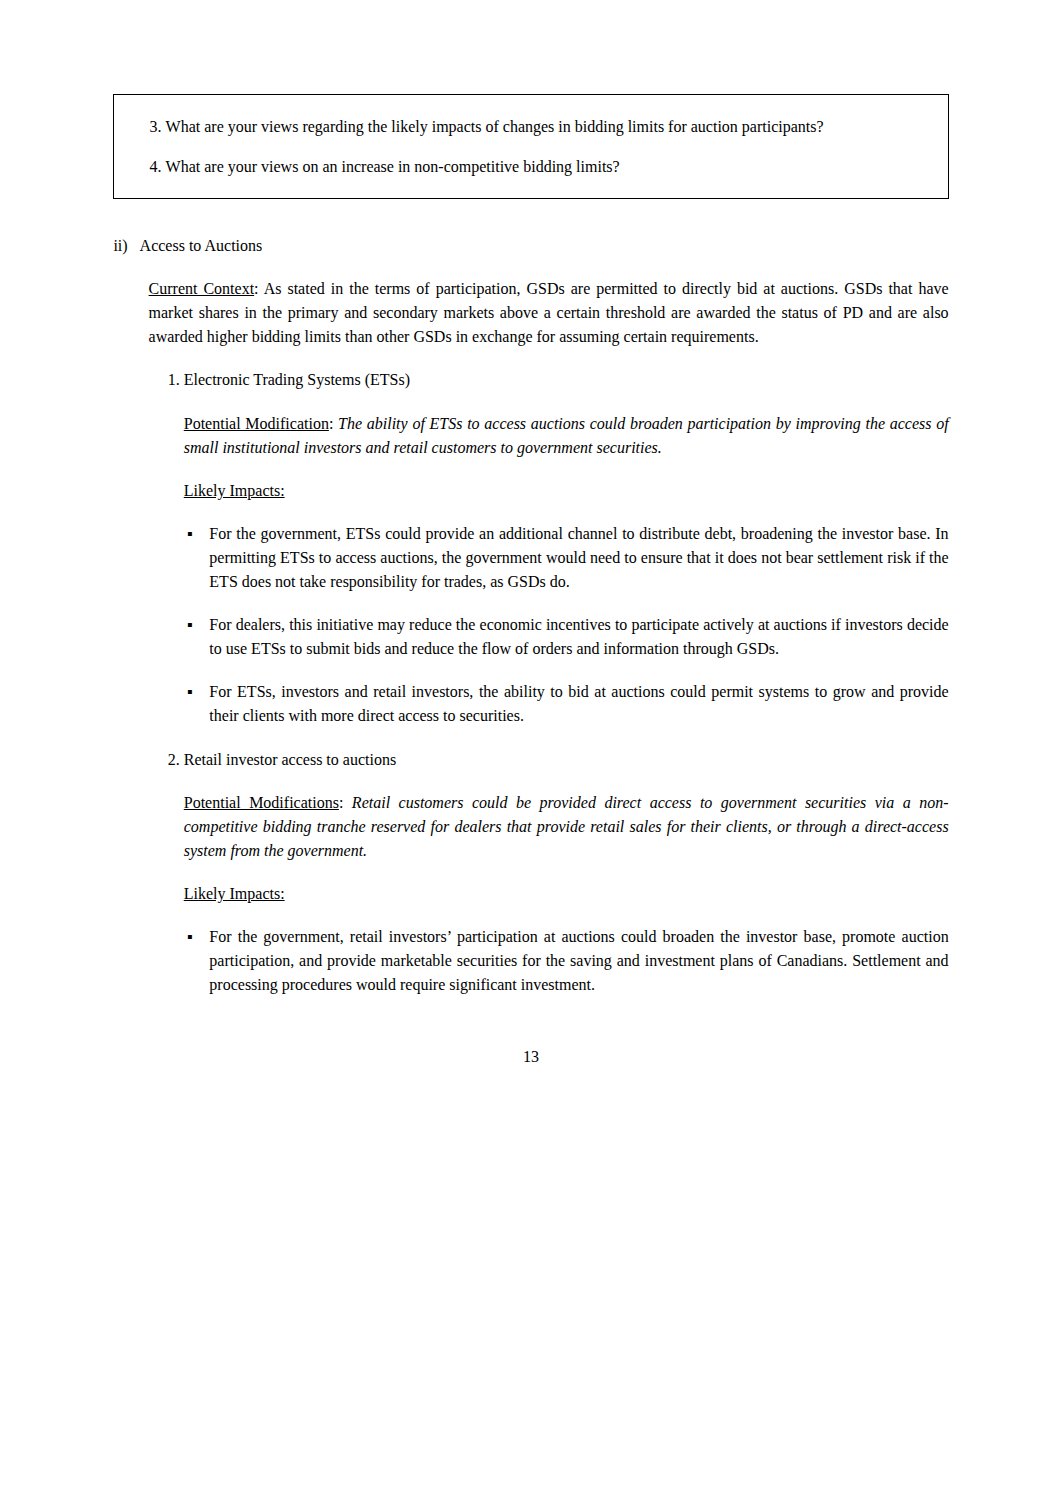What are your views regarding the likely impacts of changes in bidding limits for auction participants?
What are your views on an increase in non-competitive bidding limits?
ii) Access to Auctions
Current Context: As stated in the terms of participation, GSDs are permitted to directly bid at auctions. GSDs that have market shares in the primary and secondary markets above a certain threshold are awarded the status of PD and are also awarded higher bidding limits than other GSDs in exchange for assuming certain requirements.
Electronic Trading Systems (ETSs)
Potential Modification: The ability of ETSs to access auctions could broaden participation by improving the access of small institutional investors and retail customers to government securities.
Likely Impacts:
For the government, ETSs could provide an additional channel to distribute debt, broadening the investor base. In permitting ETSs to access auctions, the government would need to ensure that it does not bear settlement risk if the ETS does not take responsibility for trades, as GSDs do.
For dealers, this initiative may reduce the economic incentives to participate actively at auctions if investors decide to use ETSs to submit bids and reduce the flow of orders and information through GSDs.
For ETSs, investors and retail investors, the ability to bid at auctions could permit systems to grow and provide their clients with more direct access to securities.
Retail investor access to auctions
Potential Modifications: Retail customers could be provided direct access to government securities via a non-competitive bidding tranche reserved for dealers that provide retail sales for their clients, or through a direct-access system from the government.
Likely Impacts:
For the government, retail investors’ participation at auctions could broaden the investor base, promote auction participation, and provide marketable securities for the saving and investment plans of Canadians. Settlement and processing procedures would require significant investment.
13